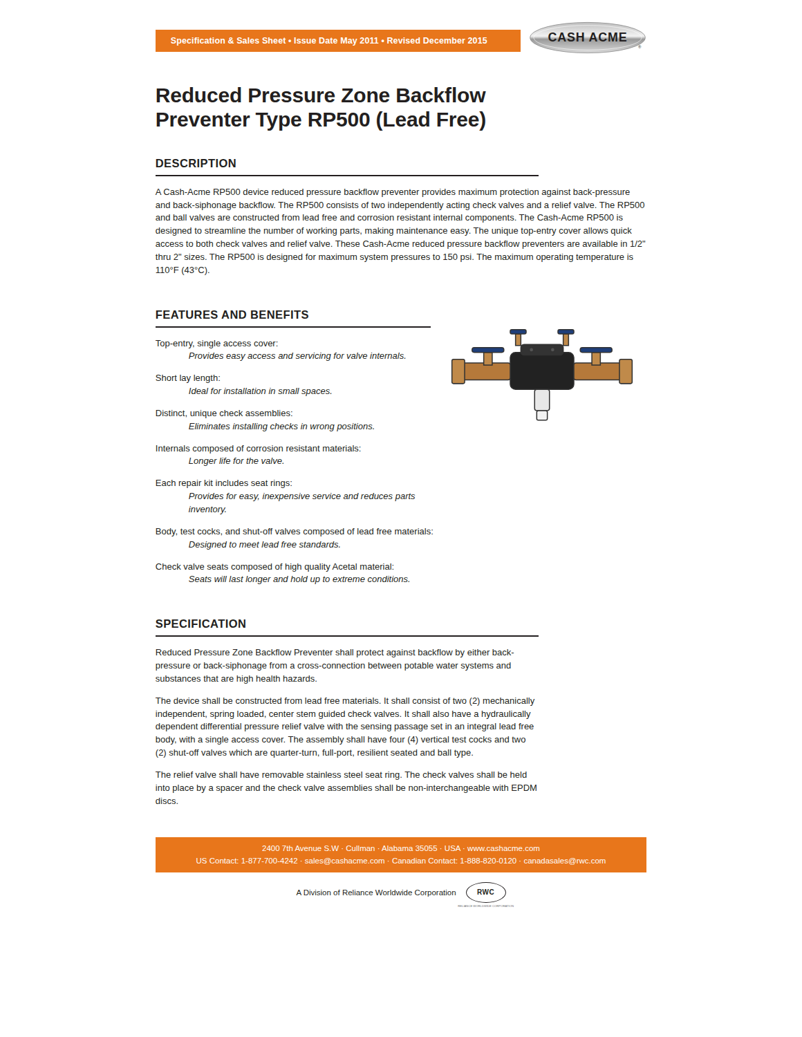Specification & Sales Sheet • Issue Date May 2011 • Revised December 2015
CASH ACME ®
Reduced Pressure Zone Backflow
Preventer Type RP500 (Lead Free)
DESCRIPTION
A Cash-Acme RP500 device reduced pressure backflow preventer provides maximum protection against back-pressure and back-siphonage backflow. The RP500 consists of two independently acting check valves and a relief valve. The RP500 and ball valves are constructed from lead free and corrosion resistant internal components. The Cash-Acme RP500 is designed to streamline the number of working parts, making maintenance easy. The unique top-entry cover allows quick access to both check valves and relief valve. These Cash-Acme reduced pressure backflow preventers are available in 1/2" thru 2" sizes. The RP500 is designed for maximum system pressures to 150 psi. The maximum operating temperature is 110°F (43°C).
FEATURES AND BENEFITS
Top-entry, single access cover: Provides easy access and servicing for valve internals.
Short lay length: Ideal for installation in small spaces.
Distinct, unique check assemblies: Eliminates installing checks in wrong positions.
Internals composed of corrosion resistant materials: Longer life for the valve.
Each repair kit includes seat rings: Provides for easy, inexpensive service and reduces parts inventory.
Body, test cocks, and shut-off valves composed of lead free materials: Designed to meet lead free standards.
Check valve seats composed of high quality Acetal material: Seats will last longer and hold up to extreme conditions.
SPECIFICATION
Reduced Pressure Zone Backflow Preventer shall protect against backflow by either back-pressure or back-siphonage from a cross-connection between potable water systems and substances that are high health hazards.
The device shall be constructed from lead free materials. It shall consist of two (2) mechanically independent, spring loaded, center stem guided check valves. It shall also have a hydraulically dependent differential pressure relief valve with the sensing passage set in an integral lead free body, with a single access cover. The assembly shall have four (4) vertical test cocks and two (2) shut-off valves which are quarter-turn, full-port, resilient seated and ball type.
The relief valve shall have removable stainless steel seat ring. The check valves shall be held into place by a spacer and the check valve assemblies shall be non-interchangeable with EPDM discs.
2400 7th Avenue S.W · Cullman · Alabama 35055 · USA · www.cashacme.com
US Contact: 1-877-700-4242 · sales@cashacme.com · Canadian Contact: 1-888-820-0120 · canadasales@rwc.com
A Division of Reliance Worldwide Corporation RWCRELIANCE WORLDWIDE CORPORATION